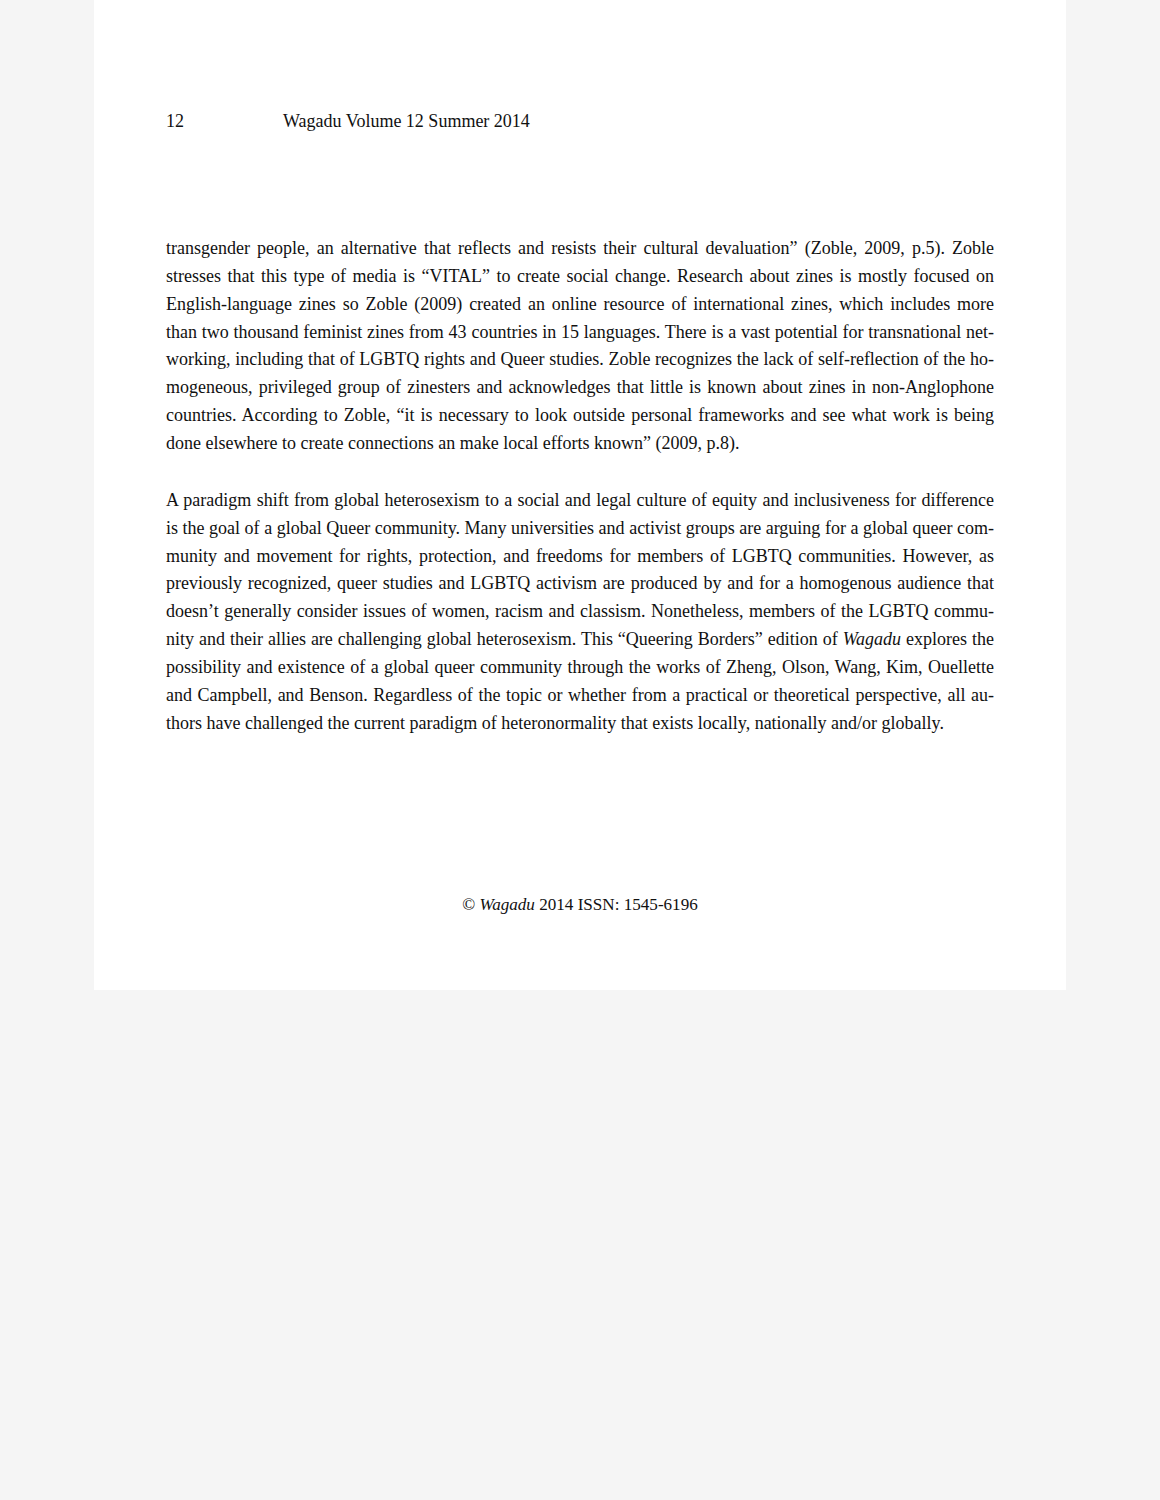12 Wagadu Volume 12 Summer 2014
transgender people, an alternative that reflects and resists their cultural devaluation” (Zoble, 2009, p.5). Zoble stresses that this type of media is “VITAL” to create social change. Research about zines is mostly focused on English-language zines so Zoble (2009) created an online resource of international zines, which includes more than two thousand feminist zines from 43 countries in 15 languages. There is a vast potential for transnational networking, including that of LGBTQ rights and Queer studies. Zoble recognizes the lack of self-reflection of the homogeneous, privileged group of zinesters and acknowledges that little is known about zines in non-Anglophone countries. According to Zoble, “it is necessary to look outside personal frameworks and see what work is being done elsewhere to create connections an make local efforts known” (2009, p.8).
A paradigm shift from global heterosexism to a social and legal culture of equity and inclusiveness for difference is the goal of a global Queer community. Many universities and activist groups are arguing for a global queer community and movement for rights, protection, and freedoms for members of LGBTQ communities. However, as previously recognized, queer studies and LGBTQ activism are produced by and for a homogenous audience that doesn’t generally consider issues of women, racism and classism. Nonetheless, members of the LGBTQ community and their allies are challenging global heterosexism. This “Queering Borders” edition of Wagadu explores the possibility and existence of a global queer community through the works of Zheng, Olson, Wang, Kim, Ouellette and Campbell, and Benson. Regardless of the topic or whether from a practical or theoretical perspective, all authors have challenged the current paradigm of heteronormality that exists locally, nationally and/or globally.
© Wagadu 2014 ISSN: 1545-6196